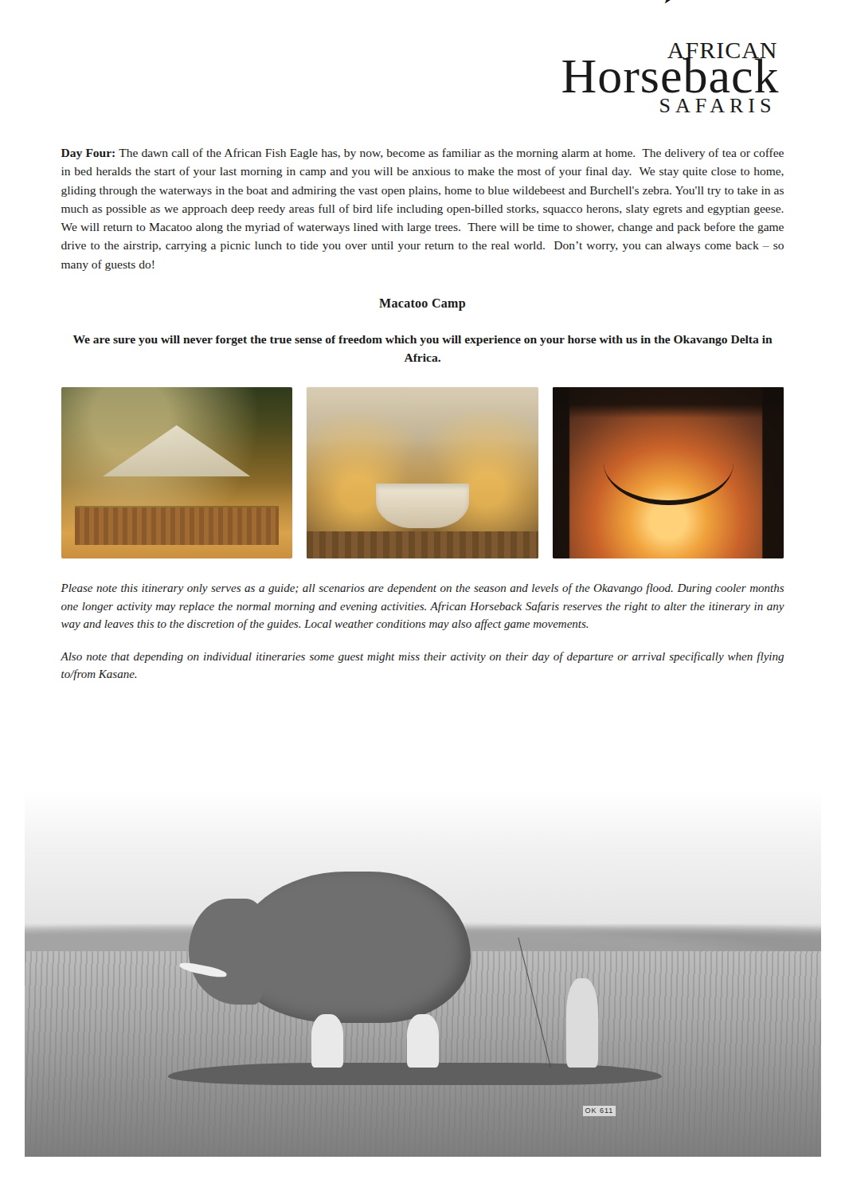➤ AFRICAN Horseback SAFARIS
Day Four: The dawn call of the African Fish Eagle has, by now, become as familiar as the morning alarm at home. The delivery of tea or coffee in bed heralds the start of your last morning in camp and you will be anxious to make the most of your final day. We stay quite close to home, gliding through the waterways in the boat and admiring the vast open plains, home to blue wildebeest and Burchell's zebra. You'll try to take in as much as possible as we approach deep reedy areas full of bird life including open‑billed storks, squacco herons, slaty egrets and egyptian geese. We will return to Macatoo along the myriad of waterways lined with large trees. There will be time to shower, change and pack before the game drive to the airstrip, carrying a picnic lunch to tide you over until your return to the real world. Don’t worry, you can always come back – so many of guests do!
Macatoo Camp
We are sure you will never forget the true sense of freedom which you will experience on your horse with us in the Okavango Delta in Africa.
Please note this itinerary only serves as a guide; all scenarios are dependent on the season and levels of the Okavango flood. During cooler months one longer activity may replace the normal morning and evening activities. African Horseback Safaris reserves the right to alter the itinerary in any way and leaves this to the discretion of the guides. Local weather conditions may also affect game movements.
Also note that depending on individual itineraries some guest might miss their activity on their day of departure or arrival specifically when flying to/from Kasane.
OK 611